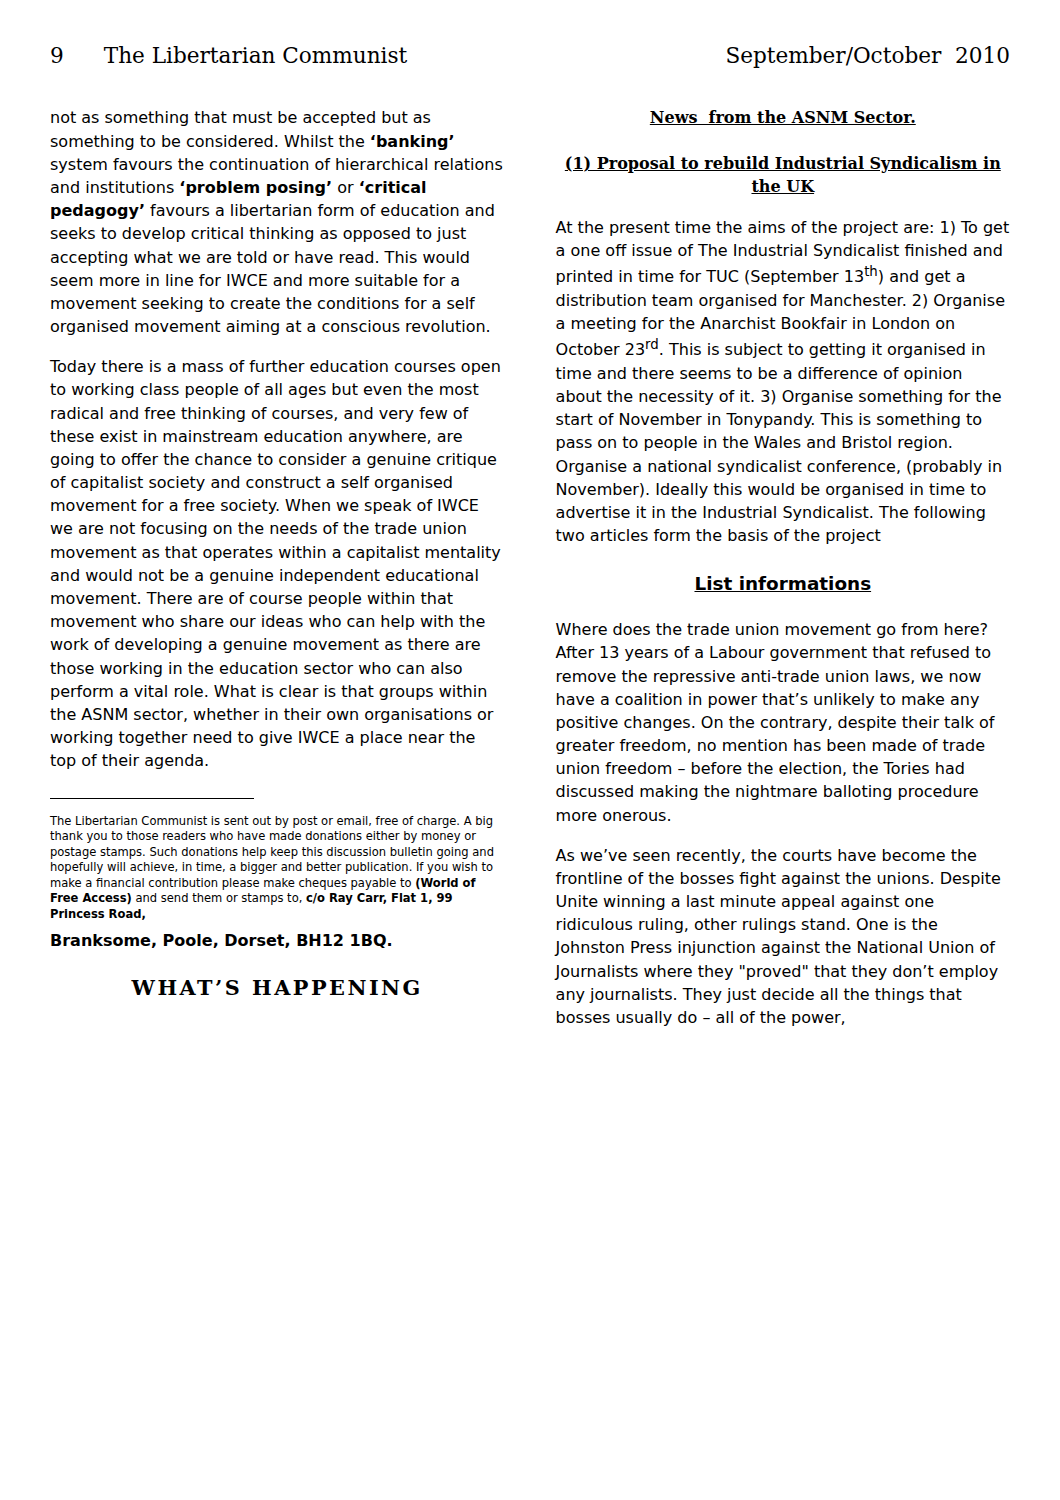9 The Libertarian Communist September/October 2010
not as something that must be accepted but as something to be considered. Whilst the ‘banking’ system favours the continuation of hierarchical relations and institutions ‘problem posing’ or ‘critical pedagogy’ favours a libertarian form of education and seeks to develop critical thinking as opposed to just accepting what we are told or have read. This would seem more in line for IWCE and more suitable for a movement seeking to create the conditions for a self organised movement aiming at a conscious revolution.
Today there is a mass of further education courses open to working class people of all ages but even the most radical and free thinking of courses, and very few of these exist in mainstream education anywhere, are going to offer the chance to consider a genuine critique of capitalist society and construct a self organised movement for a free society. When we speak of IWCE we are not focusing on the needs of the trade union movement as that operates within a capitalist mentality and would not be a genuine independent educational movement. There are of course people within that movement who share our ideas who can help with the work of developing a genuine movement as there are those working in the education sector who can also perform a vital role. What is clear is that groups within the ASNM sector, whether in their own organisations or working together need to give IWCE a place near the top of their agenda.
The Libertarian Communist is sent out by post or email, free of charge. A big thank you to those readers who have made donations either by money or postage stamps. Such donations help keep this discussion bulletin going and hopefully will achieve, in time, a bigger and better publication. If you wish to make a financial contribution please make cheques payable to (World of Free Access) and send them or stamps to, c/o Ray Carr, Flat 1, 99 Princess Road,
Branksome, Poole, Dorset, BH12 1BQ.
What’s Happening
News from the ASNM Sector.
(1) Proposal to rebuild Industrial Syndicalism in the UK
At the present time the aims of the project are: 1) To get a one off issue of The Industrial Syndicalist finished and printed in time for TUC (September 13th) and get a distribution team organised for Manchester. 2) Organise a meeting for the Anarchist Bookfair in London on October 23rd. This is subject to getting it organised in time and there seems to be a difference of opinion about the necessity of it. 3) Organise something for the start of November in Tonypandy. This is something to pass on to people in the Wales and Bristol region. Organise a national syndicalist conference, (probably in November). Ideally this would be organised in time to advertise it in the Industrial Syndicalist. The following two articles form the basis of the project
List informations
Where does the trade union movement go from here? After 13 years of a Labour government that refused to remove the repressive anti-trade union laws, we now have a coalition in power that’s unlikely to make any positive changes. On the contrary, despite their talk of greater freedom, no mention has been made of trade union freedom – before the election, the Tories had discussed making the nightmare balloting procedure more onerous.
As we’ve seen recently, the courts have become the frontline of the bosses fight against the unions. Despite Unite winning a last minute appeal against one ridiculous ruling, other rulings stand. One is the Johnston Press injunction against the National Union of Journalists where they "proved" that they don’t employ any journalists. They just decide all the things that bosses usually do – all of the power,